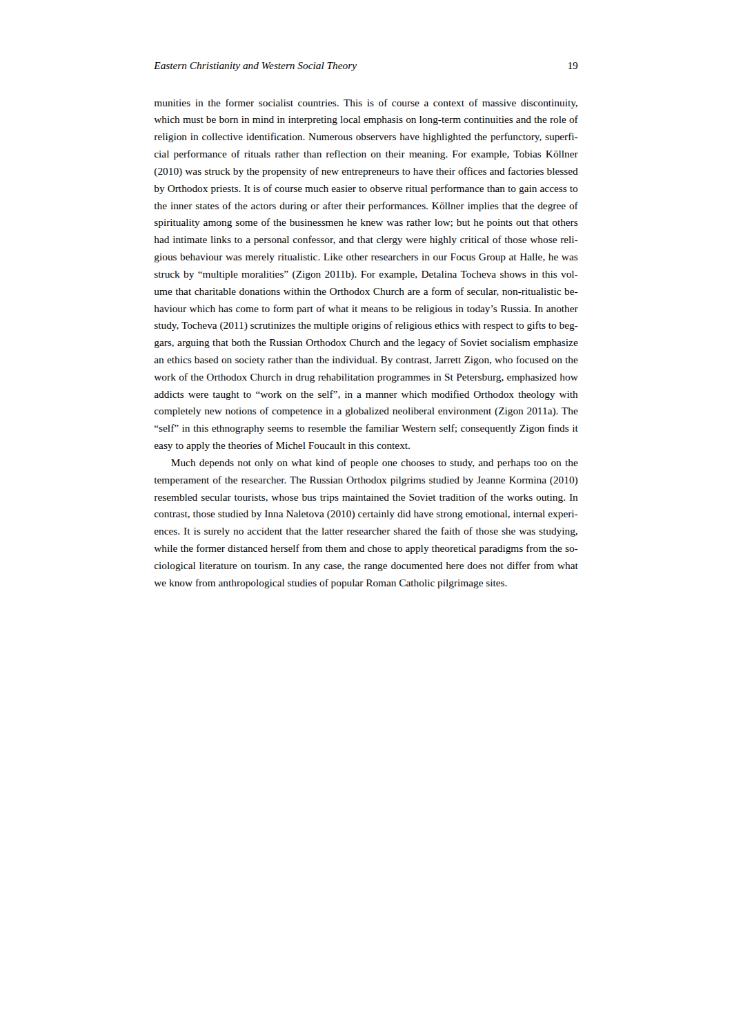Eastern Christianity and Western Social Theory 19
munities in the former socialist countries. This is of course a context of massive discontinuity, which must be born in mind in interpreting local emphasis on long-term continuities and the role of religion in collective identification. Numerous observers have highlighted the perfunctory, superficial performance of rituals rather than reflection on their meaning. For example, Tobias Köllner (2010) was struck by the propensity of new entrepreneurs to have their offices and factories blessed by Orthodox priests. It is of course much easier to observe ritual performance than to gain access to the inner states of the actors during or after their performances. Köllner implies that the degree of spirituality among some of the businessmen he knew was rather low; but he points out that others had intimate links to a personal confessor, and that clergy were highly critical of those whose religious behaviour was merely ritualistic. Like other researchers in our Focus Group at Halle, he was struck by “multiple moralities” (Zigon 2011b). For example, Detalina Tocheva shows in this volume that charitable donations within the Orthodox Church are a form of secular, non-ritualistic behaviour which has come to form part of what it means to be religious in today’s Russia. In another study, Tocheva (2011) scrutinizes the multiple origins of religious ethics with respect to gifts to beggars, arguing that both the Russian Orthodox Church and the legacy of Soviet socialism emphasize an ethics based on society rather than the individual. By contrast, Jarrett Zigon, who focused on the work of the Orthodox Church in drug rehabilitation programmes in St Petersburg, emphasized how addicts were taught to “work on the self”, in a manner which modified Orthodox theology with completely new notions of competence in a globalized neoliberal environment (Zigon 2011a). The “self” in this ethnography seems to resemble the familiar Western self; consequently Zigon finds it easy to apply the theories of Michel Foucault in this context.
Much depends not only on what kind of people one chooses to study, and perhaps too on the temperament of the researcher. The Russian Orthodox pilgrims studied by Jeanne Kormina (2010) resembled secular tourists, whose bus trips maintained the Soviet tradition of the works outing. In contrast, those studied by Inna Naletova (2010) certainly did have strong emotional, internal experiences. It is surely no accident that the latter researcher shared the faith of those she was studying, while the former distanced herself from them and chose to apply theoretical paradigms from the sociological literature on tourism. In any case, the range documented here does not differ from what we know from anthropological studies of popular Roman Catholic pilgrimage sites.